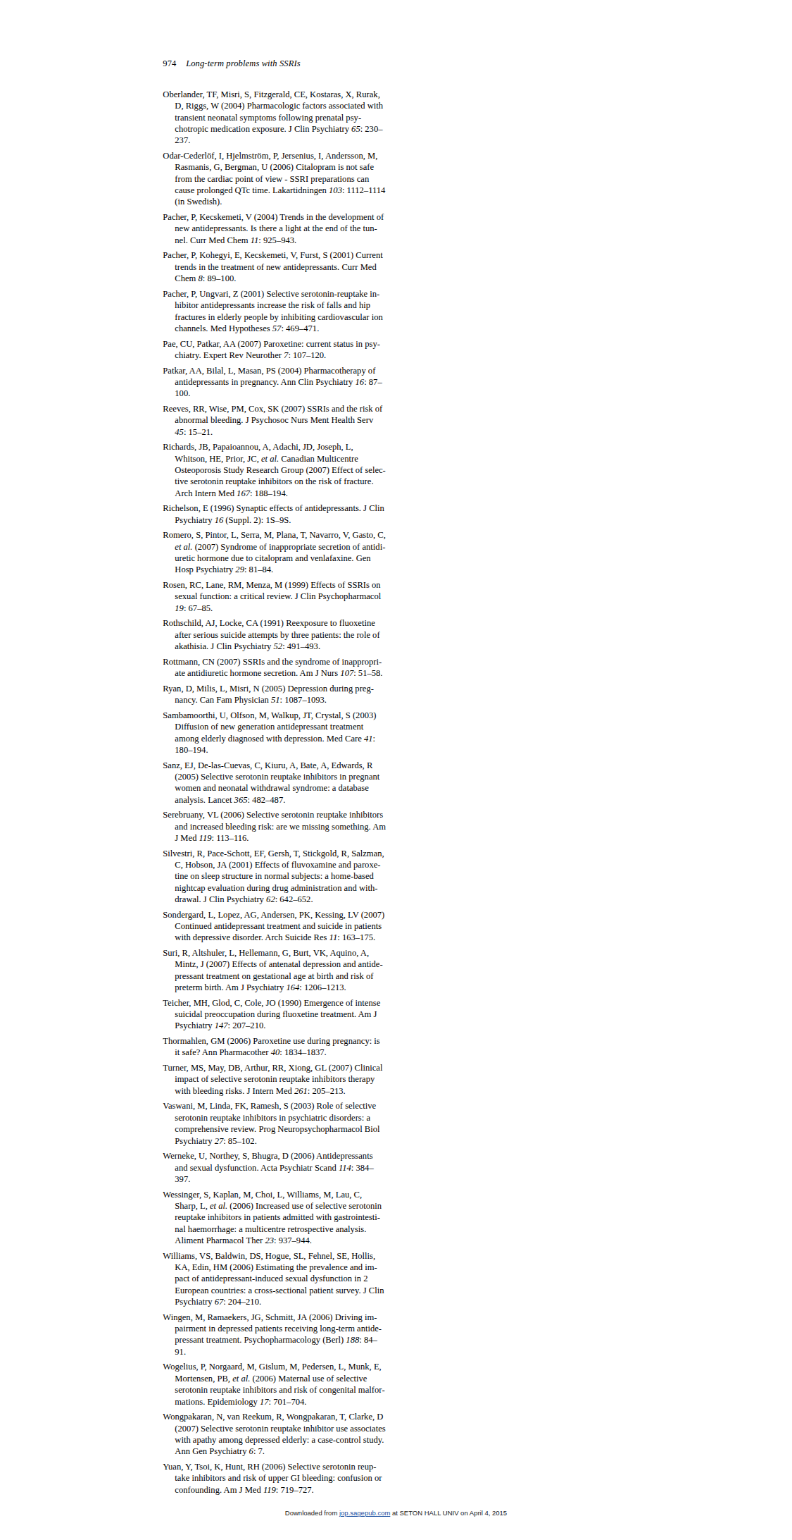974 Long-term problems with SSRIs
Oberlander, TF, Misri, S, Fitzgerald, CE, Kostaras, X, Rurak, D, Riggs, W (2004) Pharmacologic factors associated with transient neonatal symptoms following prenatal psychotropic medication exposure. J Clin Psychiatry 65: 230–237.
Odar-Cederlöf, I, Hjelmström, P, Jersenius, I, Andersson, M, Rasmanis, G, Bergman, U (2006) Citalopram is not safe from the cardiac point of view - SSRI preparations can cause prolonged QTc time. Lakartidningen 103: 1112–1114 (in Swedish).
Pacher, P, Kecskemeti, V (2004) Trends in the development of new antidepressants. Is there a light at the end of the tunnel. Curr Med Chem 11: 925–943.
Pacher, P, Kohegyi, E, Kecskemeti, V, Furst, S (2001) Current trends in the treatment of new antidepressants. Curr Med Chem 8: 89–100.
Pacher, P, Ungvari, Z (2001) Selective serotonin-reuptake inhibitor antidepressants increase the risk of falls and hip fractures in elderly people by inhibiting cardiovascular ion channels. Med Hypotheses 57: 469–471.
Pae, CU, Patkar, AA (2007) Paroxetine: current status in psychiatry. Expert Rev Neurother 7: 107–120.
Patkar, AA, Bilal, L, Masan, PS (2004) Pharmacotherapy of antidepressants in pregnancy. Ann Clin Psychiatry 16: 87–100.
Reeves, RR, Wise, PM, Cox, SK (2007) SSRIs and the risk of abnormal bleeding. J Psychosoc Nurs Ment Health Serv 45: 15–21.
Richards, JB, Papaioannou, A, Adachi, JD, Joseph, L, Whitson, HE, Prior, JC, et al. Canadian Multicentre Osteoporosis Study Research Group (2007) Effect of selective serotonin reuptake inhibitors on the risk of fracture. Arch Intern Med 167: 188–194.
Richelson, E (1996) Synaptic effects of antidepressants. J Clin Psychiatry 16 (Suppl. 2): 1S–9S.
Romero, S, Pintor, L, Serra, M, Plana, T, Navarro, V, Gasto, C, et al. (2007) Syndrome of inappropriate secretion of antidiuretic hormone due to citalopram and venlafaxine. Gen Hosp Psychiatry 29: 81–84.
Rosen, RC, Lane, RM, Menza, M (1999) Effects of SSRIs on sexual function: a critical review. J Clin Psychopharmacol 19: 67–85.
Rothschild, AJ, Locke, CA (1991) Reexposure to fluoxetine after serious suicide attempts by three patients: the role of akathisia. J Clin Psychiatry 52: 491–493.
Rottmann, CN (2007) SSRIs and the syndrome of inappropriate antidiuretic hormone secretion. Am J Nurs 107: 51–58.
Ryan, D, Milis, L, Misri, N (2005) Depression during pregnancy. Can Fam Physician 51: 1087–1093.
Sambamoorthi, U, Olfson, M, Walkup, JT, Crystal, S (2003) Diffusion of new generation antidepressant treatment among elderly diagnosed with depression. Med Care 41: 180–194.
Sanz, EJ, De-las-Cuevas, C, Kiuru, A, Bate, A, Edwards, R (2005) Selective serotonin reuptake inhibitors in pregnant women and neonatal withdrawal syndrome: a database analysis. Lancet 365: 482–487.
Serebruany, VL (2006) Selective serotonin reuptake inhibitors and increased bleeding risk: are we missing something. Am J Med 119: 113–116.
Silvestri, R, Pace-Schott, EF, Gersh, T, Stickgold, R, Salzman, C, Hobson, JA (2001) Effects of fluvoxamine and paroxetine on sleep structure in normal subjects: a home-based nightcap evaluation during drug administration and withdrawal. J Clin Psychiatry 62: 642–652.
Sondergard, L, Lopez, AG, Andersen, PK, Kessing, LV (2007) Continued antidepressant treatment and suicide in patients with depressive disorder. Arch Suicide Res 11: 163–175.
Suri, R, Altshuler, L, Hellemann, G, Burt, VK, Aquino, A, Mintz, J (2007) Effects of antenatal depression and antidepressant treatment on gestational age at birth and risk of preterm birth. Am J Psychiatry 164: 1206–1213.
Teicher, MH, Glod, C, Cole, JO (1990) Emergence of intense suicidal preoccupation during fluoxetine treatment. Am J Psychiatry 147: 207–210.
Thormahlen, GM (2006) Paroxetine use during pregnancy: is it safe? Ann Pharmacother 40: 1834–1837.
Turner, MS, May, DB, Arthur, RR, Xiong, GL (2007) Clinical impact of selective serotonin reuptake inhibitors therapy with bleeding risks. J Intern Med 261: 205–213.
Vaswani, M, Linda, FK, Ramesh, S (2003) Role of selective serotonin reuptake inhibitors in psychiatric disorders: a comprehensive review. Prog Neuropsychopharmacol Biol Psychiatry 27: 85–102.
Werneke, U, Northey, S, Bhugra, D (2006) Antidepressants and sexual dysfunction. Acta Psychiatr Scand 114: 384–397.
Wessinger, S, Kaplan, M, Choi, L, Williams, M, Lau, C, Sharp, L, et al. (2006) Increased use of selective serotonin reuptake inhibitors in patients admitted with gastrointestinal haemorrhage: a multicentre retrospective analysis. Aliment Pharmacol Ther 23: 937–944.
Williams, VS, Baldwin, DS, Hogue, SL, Fehnel, SE, Hollis, KA, Edin, HM (2006) Estimating the prevalence and impact of antidepressant-induced sexual dysfunction in 2 European countries: a cross-sectional patient survey. J Clin Psychiatry 67: 204–210.
Wingen, M, Ramaekers, JG, Schmitt, JA (2006) Driving impairment in depressed patients receiving long-term antidepressant treatment. Psychopharmacology (Berl) 188: 84–91.
Wogelius, P, Norgaard, M, Gislum, M, Pedersen, L, Munk, E, Mortensen, PB, et al. (2006) Maternal use of selective serotonin reuptake inhibitors and risk of congenital malformations. Epidemiology 17: 701–704.
Wongpakaran, N, van Reekum, R, Wongpakaran, T, Clarke, D (2007) Selective serotonin reuptake inhibitor use associates with apathy among depressed elderly: a case-control study. Ann Gen Psychiatry 6: 7.
Yuan, Y, Tsoi, K, Hunt, RH (2006) Selective serotonin reuptake inhibitors and risk of upper GI bleeding: confusion or confounding. Am J Med 119: 719–727.
Downloaded from jop.sagepub.com at SETON HALL UNIV on April 4, 2015